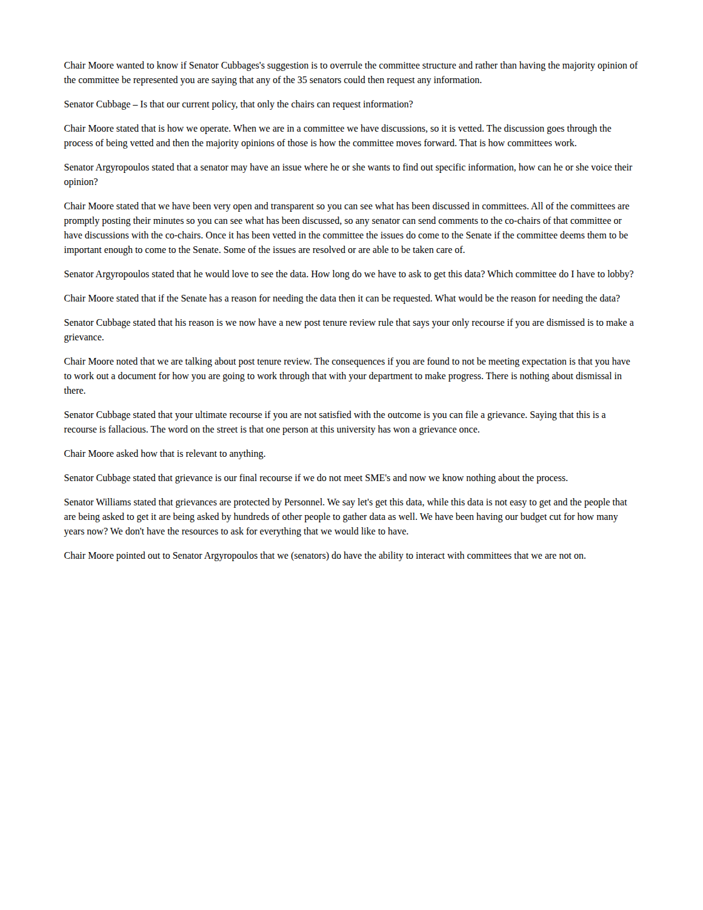Chair Moore wanted to know if Senator Cubbages's suggestion is to overrule the committee structure and rather than having the majority opinion of the committee be represented you are saying that any of the 35 senators could then request any information.
Senator Cubbage – Is that our current policy, that only the chairs can request information?
Chair Moore stated that is how we operate. When we are in a committee we have discussions, so it is vetted. The discussion goes through the process of being vetted and then the majority opinions of those is how the committee moves forward. That is how committees work.
Senator Argyropoulos stated that a senator may have an issue where he or she wants to find out specific information, how can he or she voice their opinion?
Chair Moore stated that we have been very open and transparent so you can see what has been discussed in committees. All of the committees are promptly posting their minutes so you can see what has been discussed, so any senator can send comments to the co-chairs of that committee or have discussions with the co-chairs. Once it has been vetted in the committee the issues do come to the Senate if the committee deems them to be important enough to come to the Senate. Some of the issues are resolved or are able to be taken care of.
Senator Argyropoulos stated that he would love to see the data. How long do we have to ask to get this data? Which committee do I have to lobby?
Chair Moore stated that if the Senate has a reason for needing the data then it can be requested. What would be the reason for needing the data?
Senator Cubbage stated that his reason is we now have a new post tenure review rule that says your only recourse if you are dismissed is to make a grievance.
Chair Moore noted that we are talking about post tenure review. The consequences if you are found to not be meeting expectation is that you have to work out a document for how you are going to work through that with your department to make progress. There is nothing about dismissal in there.
Senator Cubbage stated that your ultimate recourse if you are not satisfied with the outcome is you can file a grievance. Saying that this is a recourse is fallacious. The word on the street is that one person at this university has won a grievance once.
Chair Moore asked how that is relevant to anything.
Senator Cubbage stated that grievance is our final recourse if we do not meet SME's and now we know nothing about the process.
Senator Williams stated that grievances are protected by Personnel. We say let's get this data, while this data is not easy to get and the people that are being asked to get it are being asked by hundreds of other people to gather data as well. We have been having our budget cut for how many years now? We don't have the resources to ask for everything that we would like to have.
Chair Moore pointed out to Senator Argyropoulos that we (senators) do have the ability to interact with committees that we are not on.